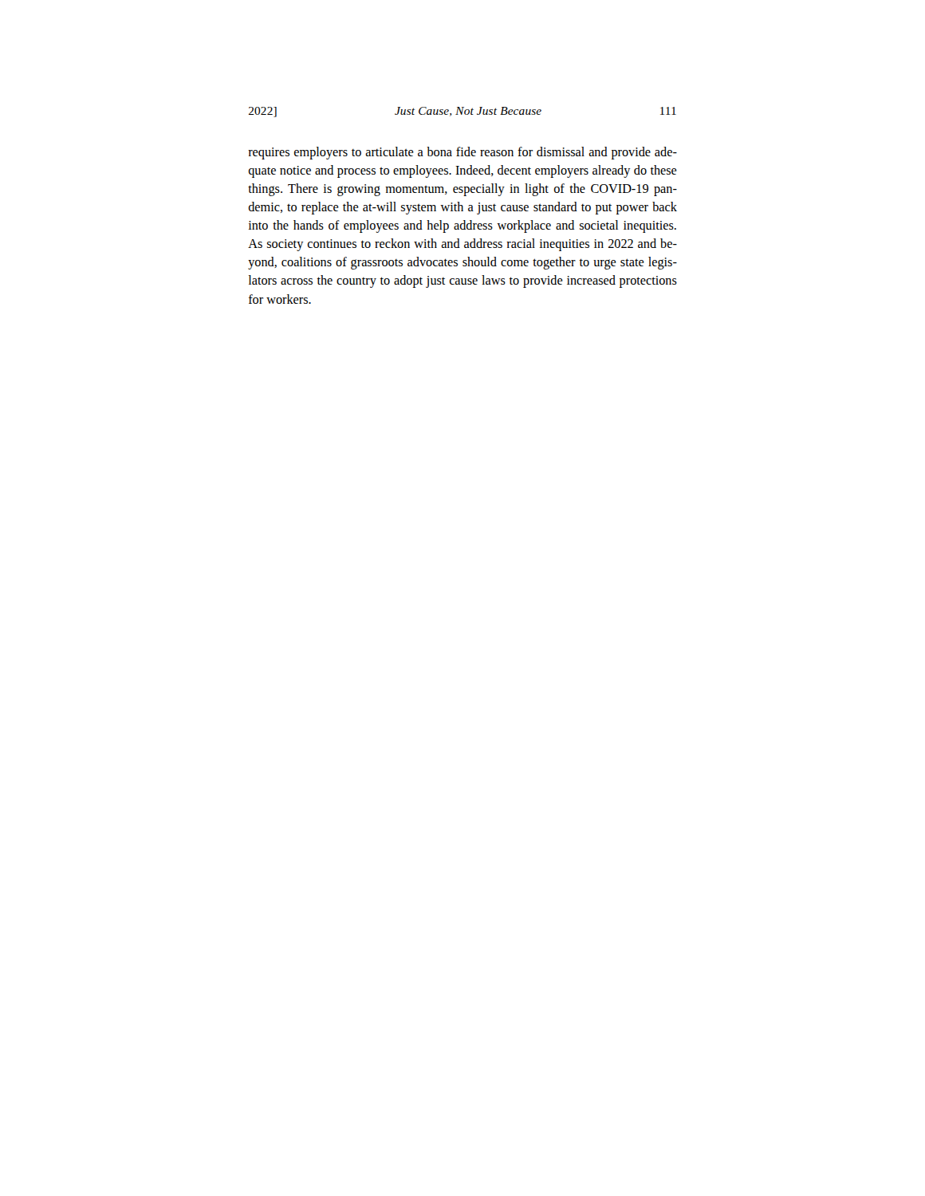2022] Just Cause, Not Just Because 111
requires employers to articulate a bona fide reason for dismissal and provide adequate notice and process to employees. Indeed, decent employers already do these things. There is growing momentum, especially in light of the COVID-19 pandemic, to replace the at-will system with a just cause standard to put power back into the hands of employees and help address workplace and societal inequities. As society continues to reckon with and address racial inequities in 2022 and beyond, coalitions of grassroots advocates should come together to urge state legislators across the country to adopt just cause laws to provide increased protections for workers.